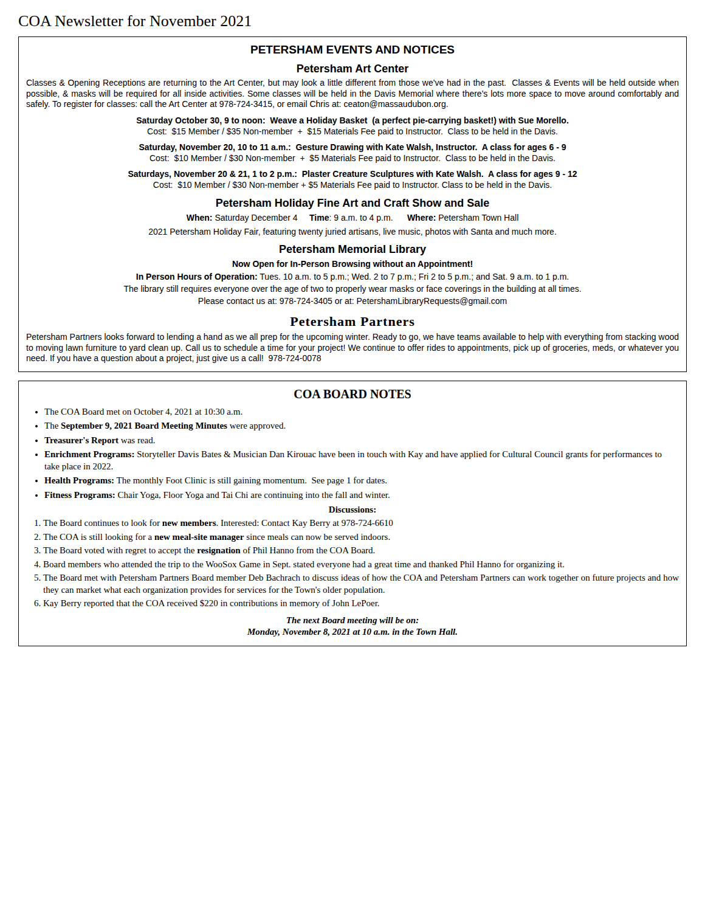COA Newsletter for November 2021
PETERSHAM EVENTS AND NOTICES
Petersham Art Center
Classes & Opening Receptions are returning to the Art Center, but may look a little different from those we've had in the past. Classes & Events will be held outside when possible, & masks will be required for all inside activities. Some classes will be held in the Davis Memorial where there's lots more space to move around comfortably and safely. To register for classes: call the Art Center at 978-724-3415, or email Chris at: ceaton@massaudubon.org.
Saturday October 30, 9 to noon: Weave a Holiday Basket (a perfect pie-carrying basket!) with Sue Morello.
Cost: $15 Member / $35 Non-member + $15 Materials Fee paid to Instructor. Class to be held in the Davis.
Saturday, November 20, 10 to 11 a.m.: Gesture Drawing with Kate Walsh, Instructor. A class for ages 6 - 9
Cost: $10 Member / $30 Non-member + $5 Materials Fee paid to Instructor. Class to be held in the Davis.
Saturdays, November 20 & 21, 1 to 2 p.m.: Plaster Creature Sculptures with Kate Walsh. A class for ages 9 - 12
Cost: $10 Member / $30 Non-member + $5 Materials Fee paid to Instructor. Class to be held in the Davis.
Petersham Holiday Fine Art and Craft Show and Sale
When: Saturday December 4 Time: 9 a.m. to 4 p.m. Where: Petersham Town Hall
2021 Petersham Holiday Fair, featuring twenty juried artisans, live music, photos with Santa and much more.
Petersham Memorial Library
Now Open for In-Person Browsing without an Appointment!
In Person Hours of Operation: Tues. 10 a.m. to 5 p.m.; Wed. 2 to 7 p.m.; Fri 2 to 5 p.m.; and Sat. 9 a.m. to 1 p.m.
The library still requires everyone over the age of two to properly wear masks or face coverings in the building at all times.
Please contact us at: 978-724-3405 or at: PetershamLibraryRequests@gmail.com
Petersham Partners
Petersham Partners looks forward to lending a hand as we all prep for the upcoming winter. Ready to go, we have teams available to help with everything from stacking wood to moving lawn furniture to yard clean up. Call us to schedule a time for your project! We continue to offer rides to appointments, pick up of groceries, meds, or whatever you need. If you have a question about a project, just give us a call! 978-724-0078
COA BOARD NOTES
The COA Board met on October 4, 2021 at 10:30 a.m.
The September 9, 2021 Board Meeting Minutes were approved.
Treasurer's Report was read.
Enrichment Programs: Storyteller Davis Bates & Musician Dan Kirouac have been in touch with Kay and have applied for Cultural Council grants for performances to take place in 2022.
Health Programs: The monthly Foot Clinic is still gaining momentum. See page 1 for dates.
Fitness Programs: Chair Yoga, Floor Yoga and Tai Chi are continuing into the fall and winter.
Discussions:
The Board continues to look for new members. Interested: Contact Kay Berry at 978-724-6610
The COA is still looking for a new meal-site manager since meals can now be served indoors.
The Board voted with regret to accept the resignation of Phil Hanno from the COA Board.
Board members who attended the trip to the WooSox Game in Sept. stated everyone had a great time and thanked Phil Hanno for organizing it.
The Board met with Petersham Partners Board member Deb Bachrach to discuss ideas of how the COA and Petersham Partners can work together on future projects and how they can market what each organization provides for services for the Town's older population.
Kay Berry reported that the COA received $220 in contributions in memory of John LePoer.
The next Board meeting will be on:
Monday, November 8, 2021 at 10 a.m. in the Town Hall.